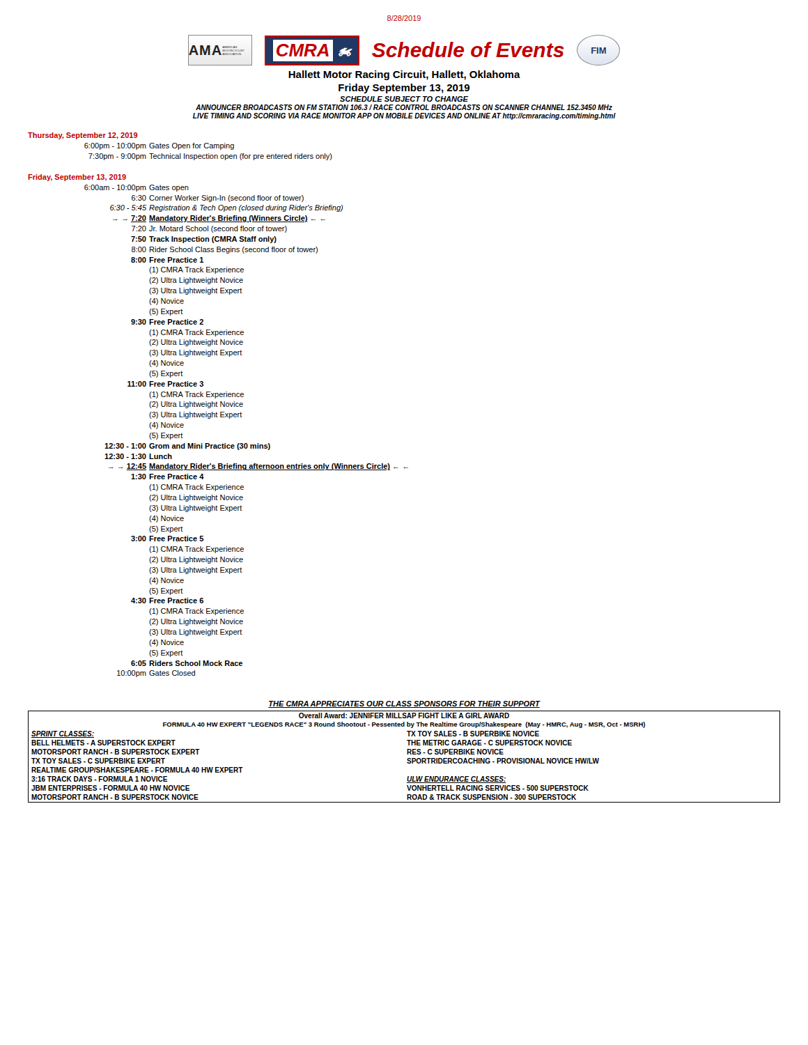8/28/2019
AMAAMERICAN MOTORCYCLIST ASSOCIATION
CMRA🏍
Schedule of Events
FIM
Hallett Motor Racing Circuit, Hallett, Oklahoma
Friday September 13, 2019
SCHEDULE SUBJECT TO CHANGE
ANNOUNCER BROADCASTS ON FM STATION 106.3 / RACE CONTROL BROADCASTS ON SCANNER CHANNEL 152.3450 MHz
LIVE TIMING AND SCORING VIA RACE MONITOR APP ON MOBILE DEVICES AND ONLINE AT http://cmraracing.com/timing.html
Thursday, September 12, 2019
| 6:00pm - 10:00pm | Gates Open for Camping |
| 7:30pm - 9:00pm | Technical Inspection open (for pre entered riders only) |
Friday, September 13, 2019
| 6:00am - 10:00pm | Gates open |
| 6:30 | Corner Worker Sign-In (second floor of tower) |
| 6:30 - 5:45 | Registration & Tech Open (closed during Rider's Briefing) |
| → → 7:20 | Mandatory Rider's Briefing (Winners Circle) ← ← |
| 7:20 | Jr. Motard School (second floor of tower) |
| 7:50 | Track Inspection (CMRA Staff only) |
| 8:00 | Rider School Class Begins (second floor of tower) |
| 8:00 | Free Practice 1 |
| | (1) CMRA Track Experience |
| | (2) Ultra Lightweight Novice |
| | (3) Ultra Lightweight Expert |
| | (4) Novice |
| | (5) Expert |
| 9:30 | Free Practice 2 |
| | (1) CMRA Track Experience |
| | (2) Ultra Lightweight Novice |
| | (3) Ultra Lightweight Expert |
| | (4) Novice |
| | (5) Expert |
| 11:00 | Free Practice 3 |
| | (1) CMRA Track Experience |
| | (2) Ultra Lightweight Novice |
| | (3) Ultra Lightweight Expert |
| | (4) Novice |
| | (5) Expert |
| 12:30 - 1:00 | Grom and Mini Practice (30 mins) |
| 12:30 - 1:30 | Lunch |
| → → 12:45 | Mandatory Rider's Briefing afternoon entries only (Winners Circle) ← ← |
| 1:30 | Free Practice 4 |
| | (1) CMRA Track Experience |
| | (2) Ultra Lightweight Novice |
| | (3) Ultra Lightweight Expert |
| | (4) Novice |
| | (5) Expert |
| 3:00 | Free Practice 5 |
| | (1) CMRA Track Experience |
| | (2) Ultra Lightweight Novice |
| | (3) Ultra Lightweight Expert |
| | (4) Novice |
| | (5) Expert |
| 4:30 | Free Practice 6 |
| | (1) CMRA Track Experience |
| | (2) Ultra Lightweight Novice |
| | (3) Ultra Lightweight Expert |
| | (4) Novice |
| | (5) Expert |
| 6:05 | Riders School Mock Race |
| 10:00pm | Gates Closed |
THE CMRA APPRECIATES OUR CLASS SPONSORS FOR THEIR SUPPORT
| Overall Award: JENNIFER MILLSAP FIGHT LIKE A GIRL AWARD |
| FORMULA 40 HW EXPERT "LEGENDS RACE" 3 Round Shootout - Pessented by The Realtime Group/Shakespeare (May - HMRC, Aug - MSR, Oct - MSRH) |
| SPRINT CLASSES: | TX TOY SALES - B SUPERBIKE NOVICE |
| BELL HELMETS - A SUPERSTOCK EXPERT | THE METRIC GARAGE - C SUPERSTOCK NOVICE |
| MOTORSPORT RANCH - B SUPERSTOCK EXPERT | RES - C SUPERBIKE NOVICE |
| TX TOY SALES - C SUPERBIKE EXPERT | SPORTRIDERCOACHING - PROVISIONAL NOVICE HW/LW |
| REALTIME GROUP/SHAKESPEARE - FORMULA 40 HW EXPERT | |
| 3:16 TRACK DAYS - FORMULA 1 NOVICE | ULW ENDURANCE CLASSES: |
| JBM ENTERPRISES - FORMULA 40 HW NOVICE | VONHERTELL RACING SERVICES - 500 SUPERSTOCK |
| MOTORSPORT RANCH - B SUPERSTOCK NOVICE | ROAD & TRACK SUSPENSION - 300 SUPERSTOCK |